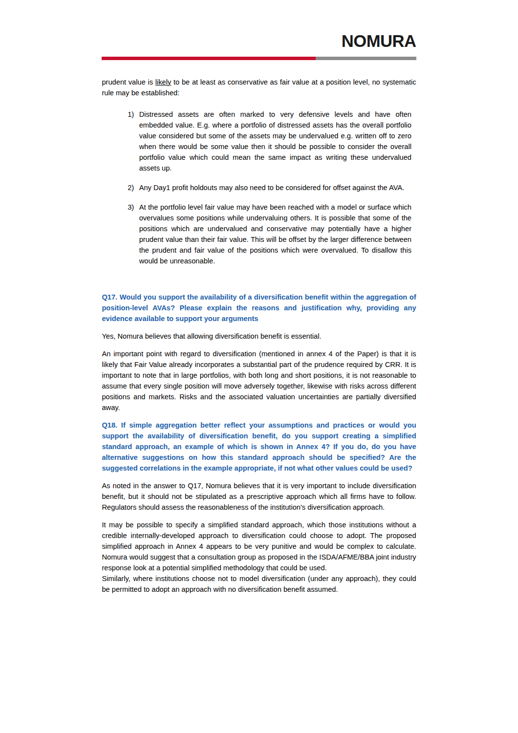NOMURA
prudent value is likely to be at least as conservative as fair value at a position level, no systematic rule may be established:
1) Distressed assets are often marked to very defensive levels and have often embedded value. E.g. where a portfolio of distressed assets has the overall portfolio value considered but some of the assets may be undervalued e.g. written off to zero when there would be some value then it should be possible to consider the overall portfolio value which could mean the same impact as writing these undervalued assets up.
2) Any Day1 profit holdouts may also need to be considered for offset against the AVA.
3) At the portfolio level fair value may have been reached with a model or surface which overvalues some positions while undervaluing others. It is possible that some of the positions which are undervalued and conservative may potentially have a higher prudent value than their fair value. This will be offset by the larger difference between the prudent and fair value of the positions which were overvalued. To disallow this would be unreasonable.
Q17. Would you support the availability of a diversification benefit within the aggregation of position-level AVAs? Please explain the reasons and justification why, providing any evidence available to support your arguments
Yes, Nomura believes that allowing diversification benefit is essential.
An important point with regard to diversification (mentioned in annex 4 of the Paper) is that it is likely that Fair Value already incorporates a substantial part of the prudence required by CRR. It is important to note that in large portfolios, with both long and short positions, it is not reasonable to assume that every single position will move adversely together, likewise with risks across different positions and markets. Risks and the associated valuation uncertainties are partially diversified away.
Q18. If simple aggregation better reflect your assumptions and practices or would you support the availability of diversification benefit, do you support creating a simplified standard approach, an example of which is shown in Annex 4? If you do, do you have alternative suggestions on how this standard approach should be specified? Are the suggested correlations in the example appropriate, if not what other values could be used?
As noted in the answer to Q17, Nomura believes that it is very important to include diversification benefit, but it should not be stipulated as a prescriptive approach which all firms have to follow. Regulators should assess the reasonableness of the institution's diversification approach.
It may be possible to specify a simplified standard approach, which those institutions without a credible internally-developed approach to diversification could choose to adopt. The proposed simplified approach in Annex 4 appears to be very punitive and would be complex to calculate. Nomura would suggest that a consultation group as proposed in the ISDA/AFME/BBA joint industry response look at a potential simplified methodology that could be used.
Similarly, where institutions choose not to model diversification (under any approach), they could be permitted to adopt an approach with no diversification benefit assumed.